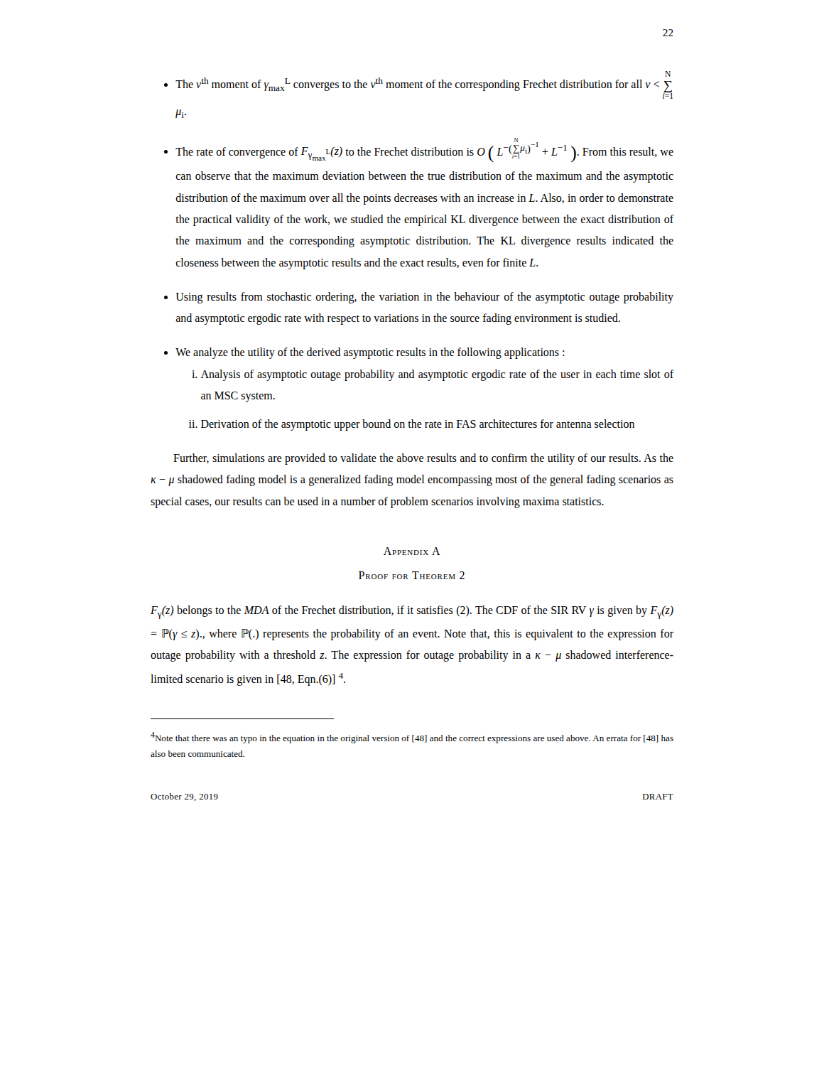22
The νth moment of γmaxL converges to the νth moment of the corresponding Frechet distribution for all ν < N∑i=1 μi.
The rate of convergence of FγmaxL(z) to the Frechet distribution is O ( L−(N∑i=1 μi)−1 + L−1 ). From this result, we can observe that the maximum deviation between the true distribution of the maximum and the asymptotic distribution of the maximum over all the points decreases with an increase in L. Also, in order to demonstrate the practical validity of the work, we studied the empirical KL divergence between the exact distribution of the maximum and the corresponding asymptotic distribution. The KL divergence results indicated the closeness between the asymptotic results and the exact results, even for finite L.
Using results from stochastic ordering, the variation in the behaviour of the asymptotic outage probability and asymptotic ergodic rate with respect to variations in the source fading environment is studied.
We analyze the utility of the derived asymptotic results in the following applications :
Analysis of asymptotic outage probability and asymptotic ergodic rate of the user in each time slot of an MSC system.
Derivation of the asymptotic upper bound on the rate in FAS architectures for antenna selection
Further, simulations are provided to validate the above results and to confirm the utility of our results. As the κ − μ shadowed fading model is a generalized fading model encompassing most of the general fading scenarios as special cases, our results can be used in a number of problem scenarios involving maxima statistics.
Appendix A
Proof for Theorem 2
Fγ(z) belongs to the MDA of the Frechet distribution, if it satisfies (2). The CDF of the SIR RV γ is given by Fγ(z) = ℙ(γ ≤ z)., where ℙ(.) represents the probability of an event. Note that, this is equivalent to the expression for outage probability with a threshold z. The expression for outage probability in a κ − μ shadowed interference-limited scenario is given in [48, Eqn.(6)] 4.
4Note that there was an typo in the equation in the original version of [48] and the correct expressions are used above. An errata for [48] has also been communicated.
October 29, 2019 DRAFT